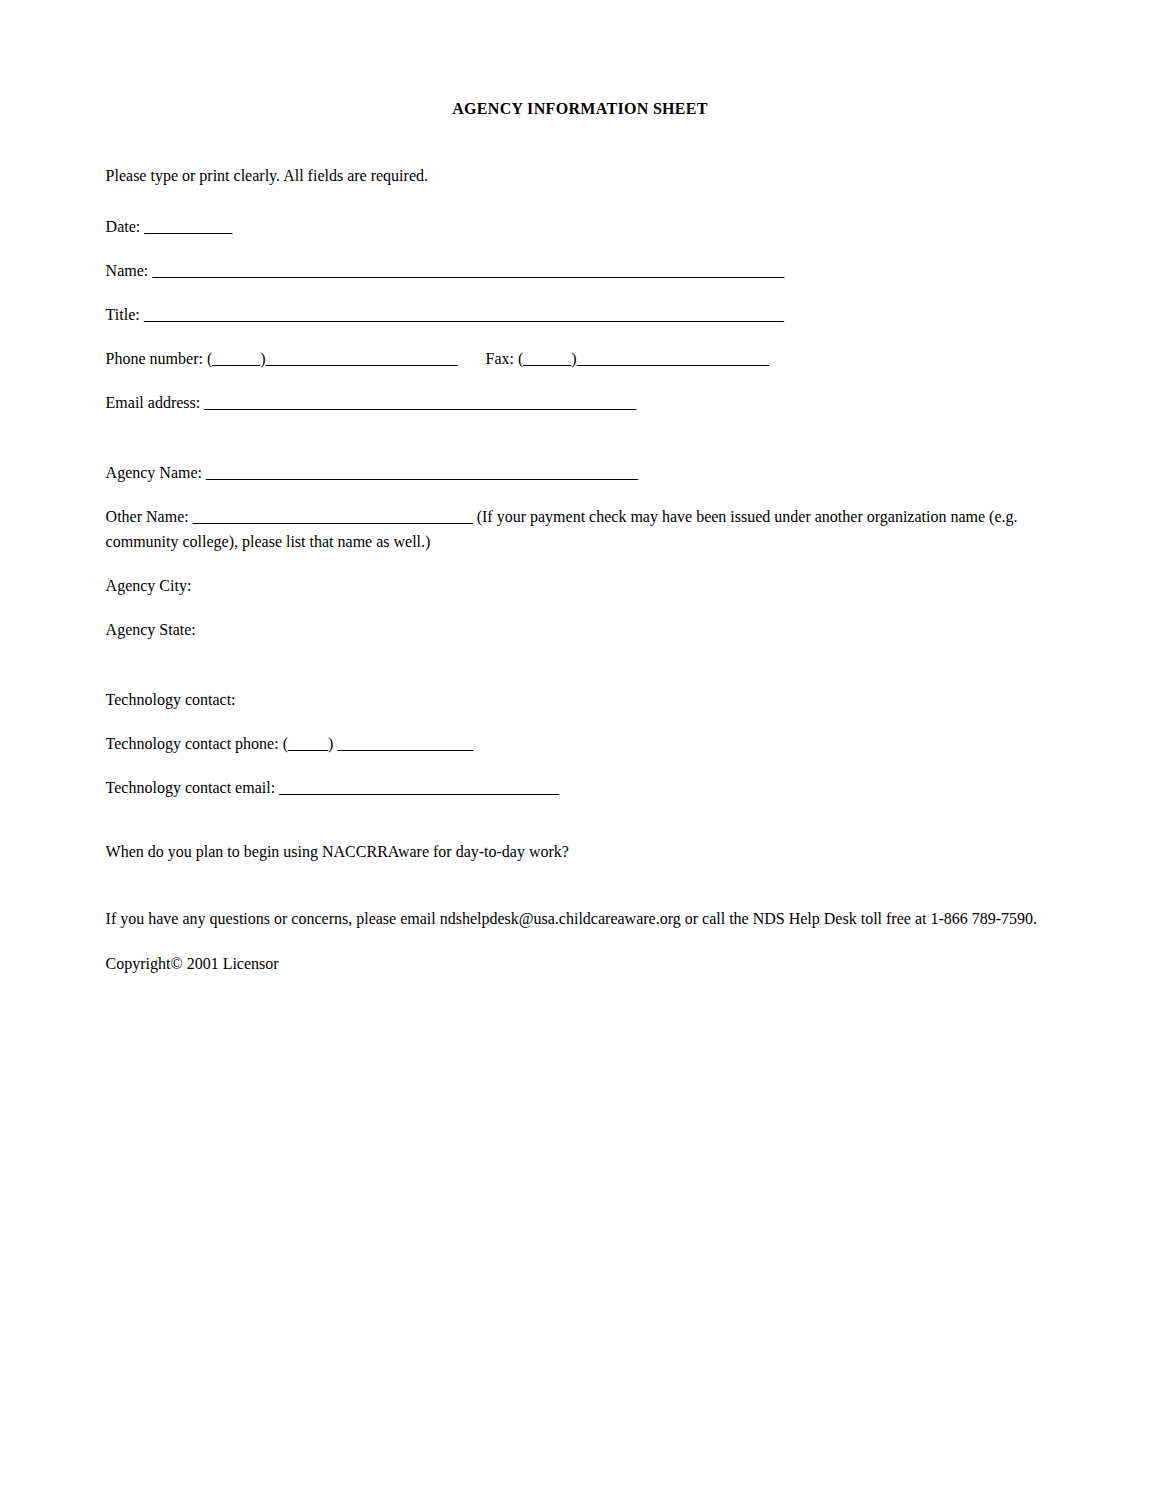AGENCY INFORMATION SHEET
Please type or print clearly. All fields are required.
Date: ___________
Name: _______________________________________________________________________________
Title: ________________________________________________________________________________
Phone number: (______)________________________ Fax: (______)________________________
Email address: ______________________________________________________
Agency Name: ______________________________________________________
Other Name: ___________________________________ (If your payment check may have been issued under another organization name (e.g. community college), please list that name as well.)
Agency City:
Agency State:
Technology contact:
Technology contact phone: (_____) _________________
Technology contact email: ___________________________________
When do you plan to begin using NACCRRAware for day-to-day work?
If you have any questions or concerns, please email ndshelpdesk@usa.childcareaware.org or call the NDS Help Desk toll free at 1-866 789-7590.
Copyright© 2001 Licensor